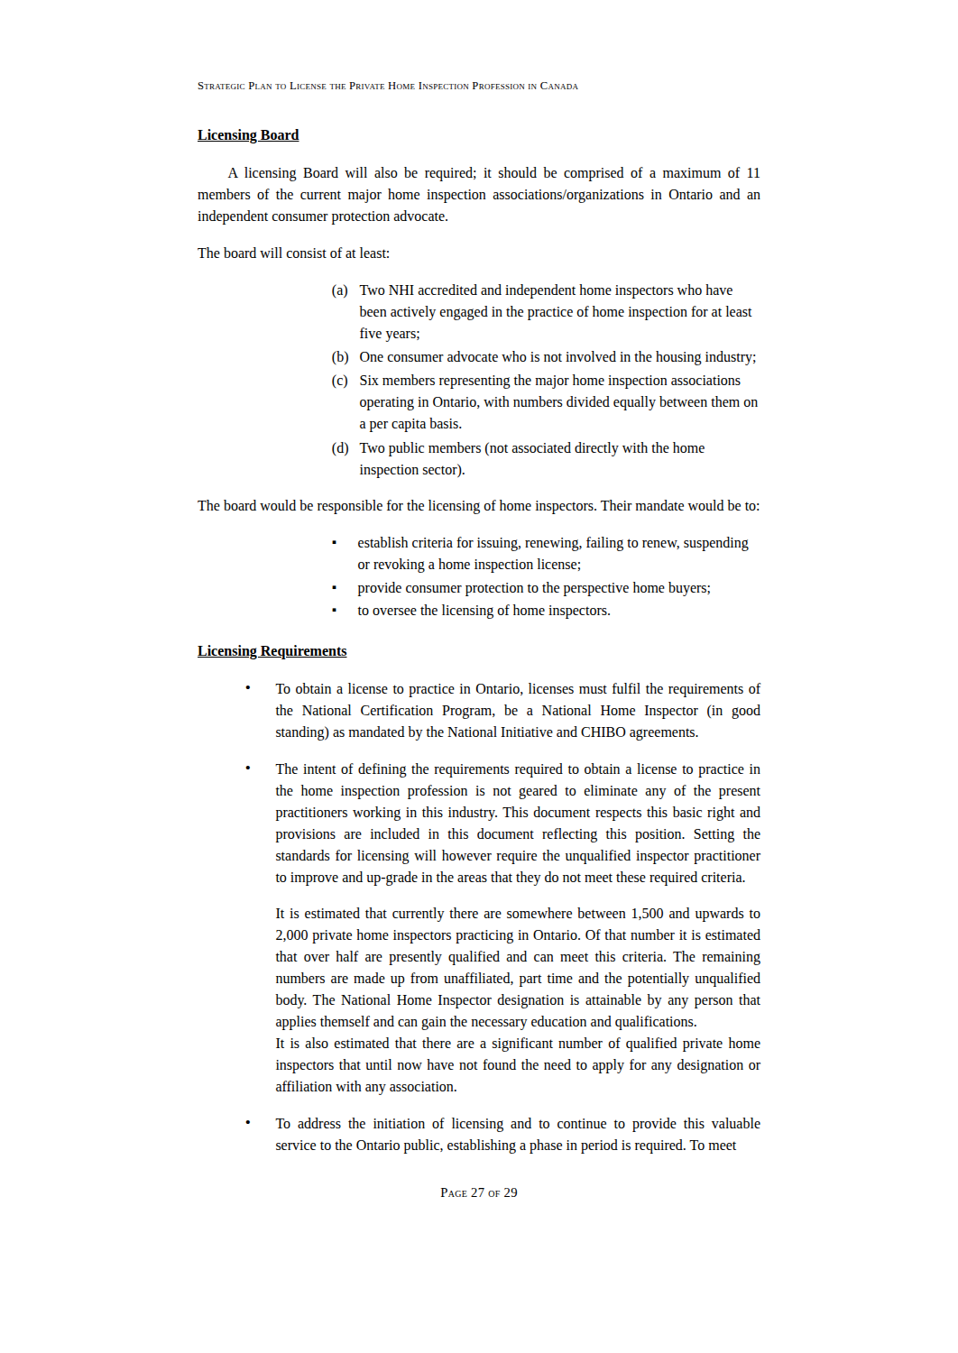Strategic Plan to License the Private Home Inspection Profession in Canada
Licensing Board
A licensing Board will also be required; it should be comprised of a maximum of 11 members of the current major home inspection associations/organizations in Ontario and an independent consumer protection advocate.
The board will consist of at least:
(a) Two NHI accredited and independent home inspectors who have been actively engaged in the practice of home inspection for at least five years;
(b) One consumer advocate who is not involved in the housing industry;
(c) Six members representing the major home inspection associations operating in Ontario, with numbers divided equally between them on a per capita basis.
(d) Two public members (not associated directly with the home inspection sector).
The board would be responsible for the licensing of home inspectors. Their mandate would be to:
establish criteria for issuing, renewing, failing to renew, suspending or revoking a home inspection license;
provide consumer protection to the perspective home buyers;
to oversee the licensing of home inspectors.
Licensing Requirements
To obtain a license to practice in Ontario, licenses must fulfil the requirements of the National Certification Program, be a National Home Inspector (in good standing) as mandated by the National Initiative and CHIBO agreements.
The intent of defining the requirements required to obtain a license to practice in the home inspection profession is not geared to eliminate any of the present practitioners working in this industry. This document respects this basic right and provisions are included in this document reflecting this position. Setting the standards for licensing will however require the unqualified inspector practitioner to improve and up-grade in the areas that they do not meet these required criteria.
It is estimated that currently there are somewhere between 1,500 and upwards to 2,000 private home inspectors practicing in Ontario. Of that number it is estimated that over half are presently qualified and can meet this criteria. The remaining numbers are made up from unaffiliated, part time and the potentially unqualified body. The National Home Inspector designation is attainable by any person that applies themself and can gain the necessary education and qualifications.
It is also estimated that there are a significant number of qualified private home inspectors that until now have not found the need to apply for any designation or affiliation with any association.
To address the initiation of licensing and to continue to provide this valuable service to the Ontario public, establishing a phase in period is required. To meet
Page 27 of 29